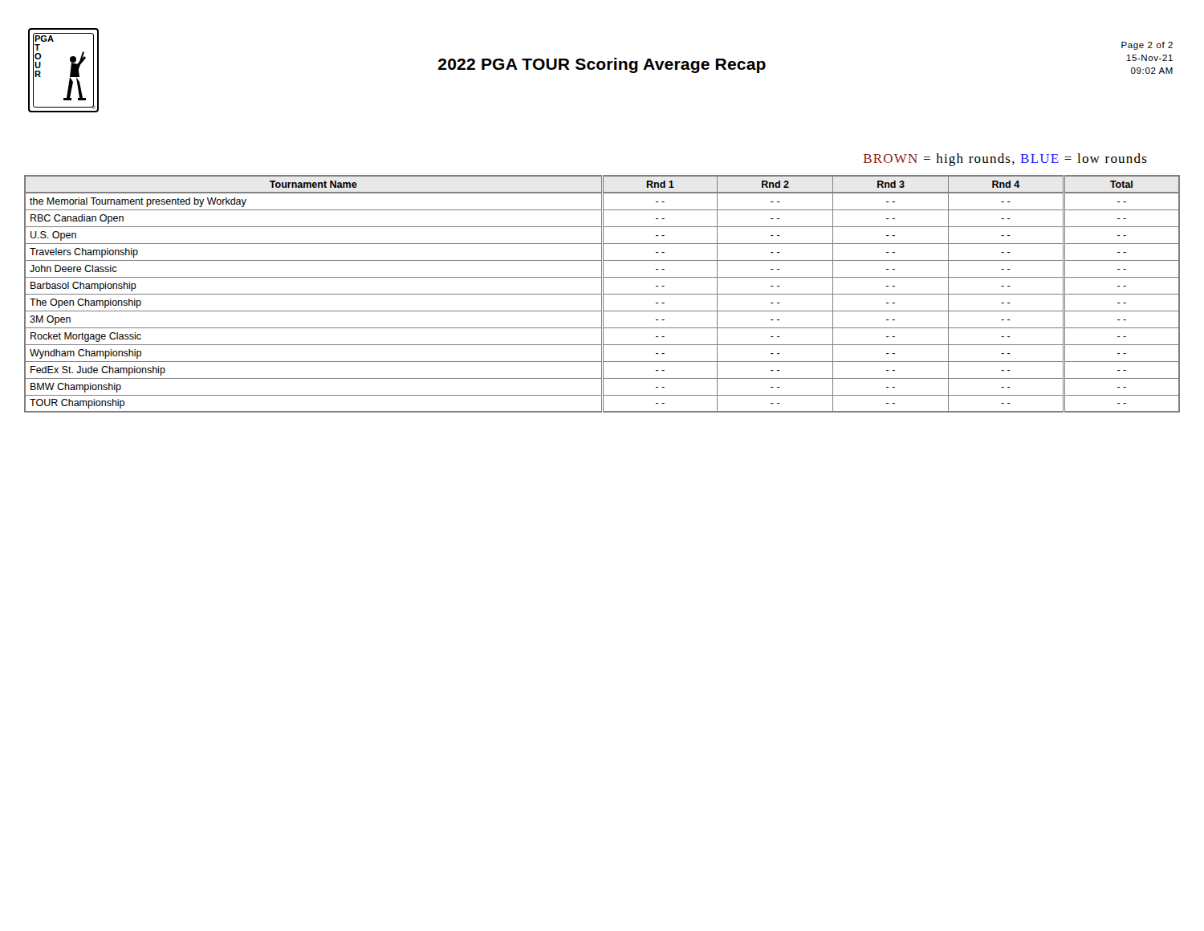PGA T O U R
®
2022 PGA TOUR Scoring Average Recap
Page 2 of 2
15-Nov-21
09:02 AM
BROWN = high rounds, BLUE = low rounds
| Tournament Name | Rnd 1 | Rnd 2 | Rnd 3 | Rnd 4 | Total |
| --- | --- | --- | --- | --- | --- |
| the Memorial Tournament presented by Workday | - - | - - | - - | - - | - - |
| RBC Canadian Open | - - | - - | - - | - - | - - |
| U.S. Open | - - | - - | - - | - - | - - |
| Travelers Championship | - - | - - | - - | - - | - - |
| John Deere Classic | - - | - - | - - | - - | - - |
| Barbasol Championship | - - | - - | - - | - - | - - |
| The Open Championship | - - | - - | - - | - - | - - |
| 3M Open | - - | - - | - - | - - | - - |
| Rocket Mortgage Classic | - - | - - | - - | - - | - - |
| Wyndham Championship | - - | - - | - - | - - | - - |
| FedEx St. Jude Championship | - - | - - | - - | - - | - - |
| BMW Championship | - - | - - | - - | - - | - - |
| TOUR Championship | - - | - - | - - | - - | - - |